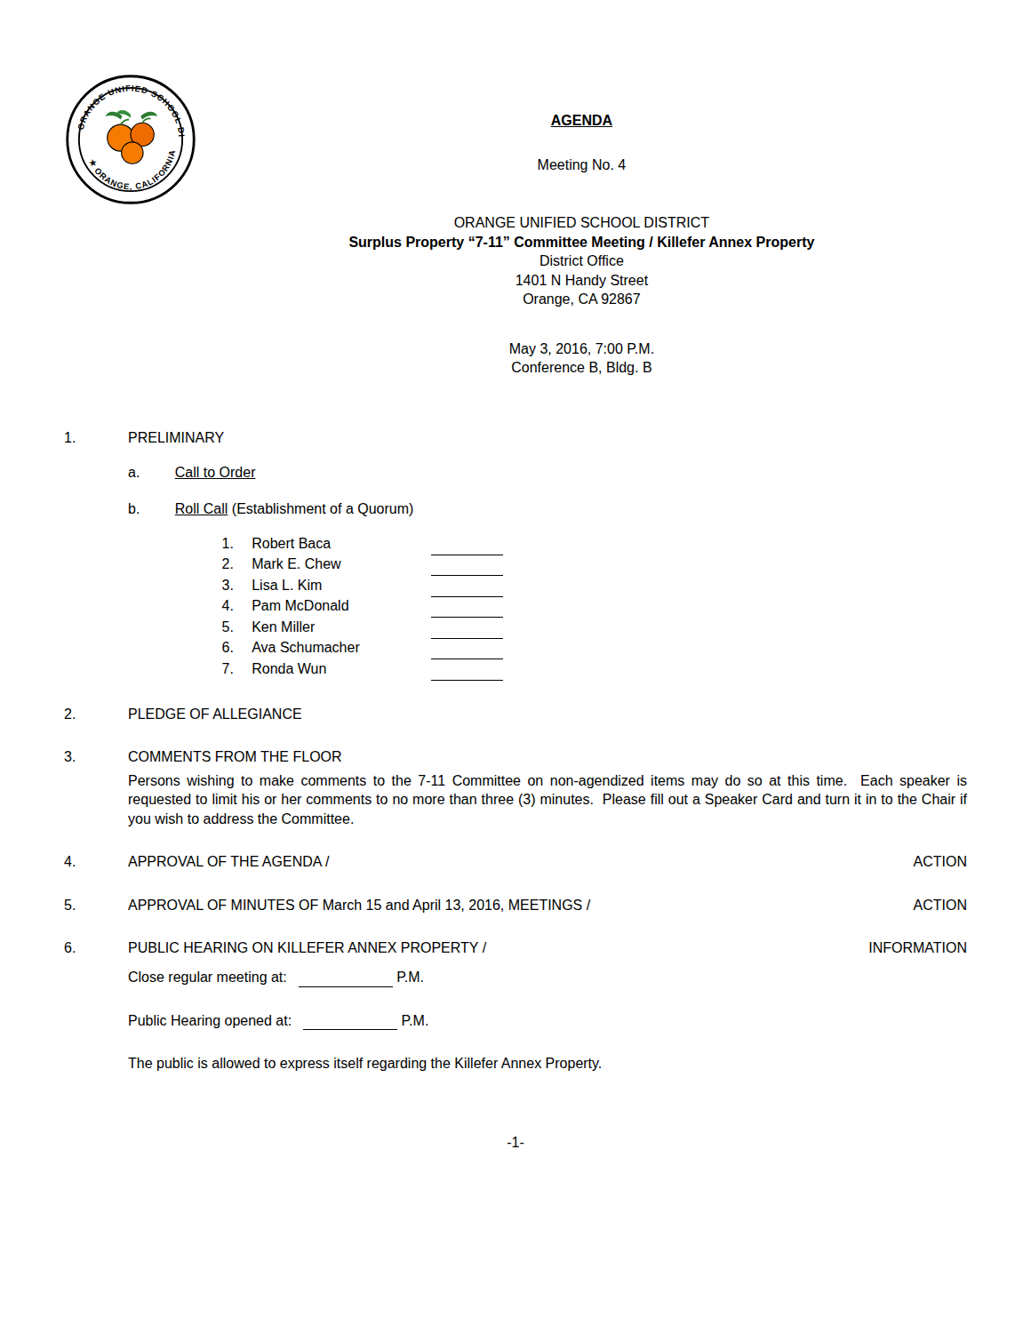ORANGE UNIFIED SCHOOL DISTRICT ★ ORANGE, CALIFORNIA ★
AGENDA
Meeting No. 4
ORANGE UNIFIED SCHOOL DISTRICT
Surplus Property “7-11” Committee Meeting / Killefer Annex Property
District Office
1401 N Handy Street
Orange, CA 92867
May 3, 2016, 7:00 P.M.
Conference B, Bldg. B
PRELIMINARY
a. Call to Order
b. Roll Call (Establishment of a Quorum)
| 1. | Robert Baca | |
| 2. | Mark E. Chew | |
| 3. | Lisa L. Kim | |
| 4. | Pam McDonald | |
| 5. | Ken Miller | |
| 6. | Ava Schumacher | |
| 7. | Ronda Wun | |
PLEDGE OF ALLEGIANCE
COMMENTS FROM THE FLOOR
Persons wishing to make comments to the 7-11 Committee on non-agendized items may do so at this time. Each speaker is requested to limit his or her comments to no more than three (3) minutes. Please fill out a Speaker Card and turn it in to the Chair if you wish to address the Committee.
ACTION APPROVAL OF THE AGENDA /
ACTION APPROVAL OF MINUTES OF March 15 and April 13, 2016, MEETINGS /
INFORMATION PUBLIC HEARING ON KILLEFER ANNEX PROPERTY /
Close regular meeting at: P.M.
Public Hearing opened at: P.M.
The public is allowed to express itself regarding the Killefer Annex Property.
-1-